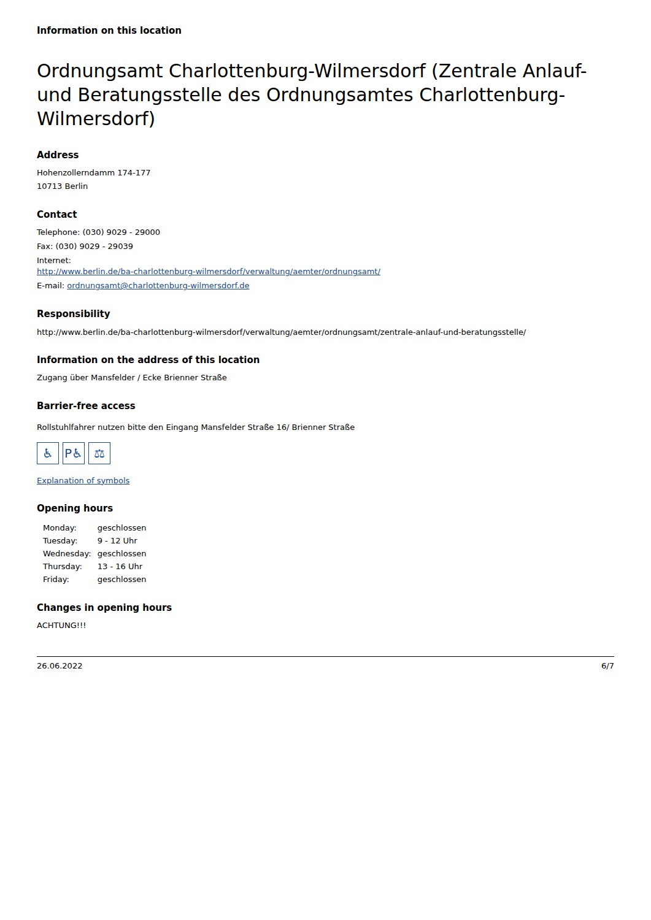Information on this location
Ordnungsamt Charlottenburg-Wilmersdorf (Zentrale Anlauf- und Beratungsstelle des Ordnungsamtes Charlottenburg-Wilmersdorf)
Address
Hohenzollerndamm 174-177
10713 Berlin
Contact
Telephone: (030) 9029 - 29000
Fax: (030) 9029 - 29039
Internet:
http://www.berlin.de/ba-charlottenburg-wilmersdorf/verwaltung/aemter/ordnungsamt/
E-mail: ordnungsamt@charlottenburg-wilmersdorf.de
Responsibility
http://www.berlin.de/ba-charlottenburg-wilmersdorf/verwaltung/aemter/ordnungsamt/zentrale-anlauf-und-beratungsstelle/
Information on the address of this location
Zugang über Mansfelder / Ecke Brienner Straße
Barrier-free access
Rollstuhlfahrer nutzen bitte den Eingang Mansfelder Straße 16/ Brienner Straße
♿P♿⚖
Explanation of symbols
Opening hours
| Monday: | geschlossen |
| Tuesday: | 9 - 12 Uhr |
| Wednesday: | geschlossen |
| Thursday: | 13 - 16 Uhr |
| Friday: | geschlossen |
Changes in opening hours
ACHTUNG!!!
26.06.2022 6/7